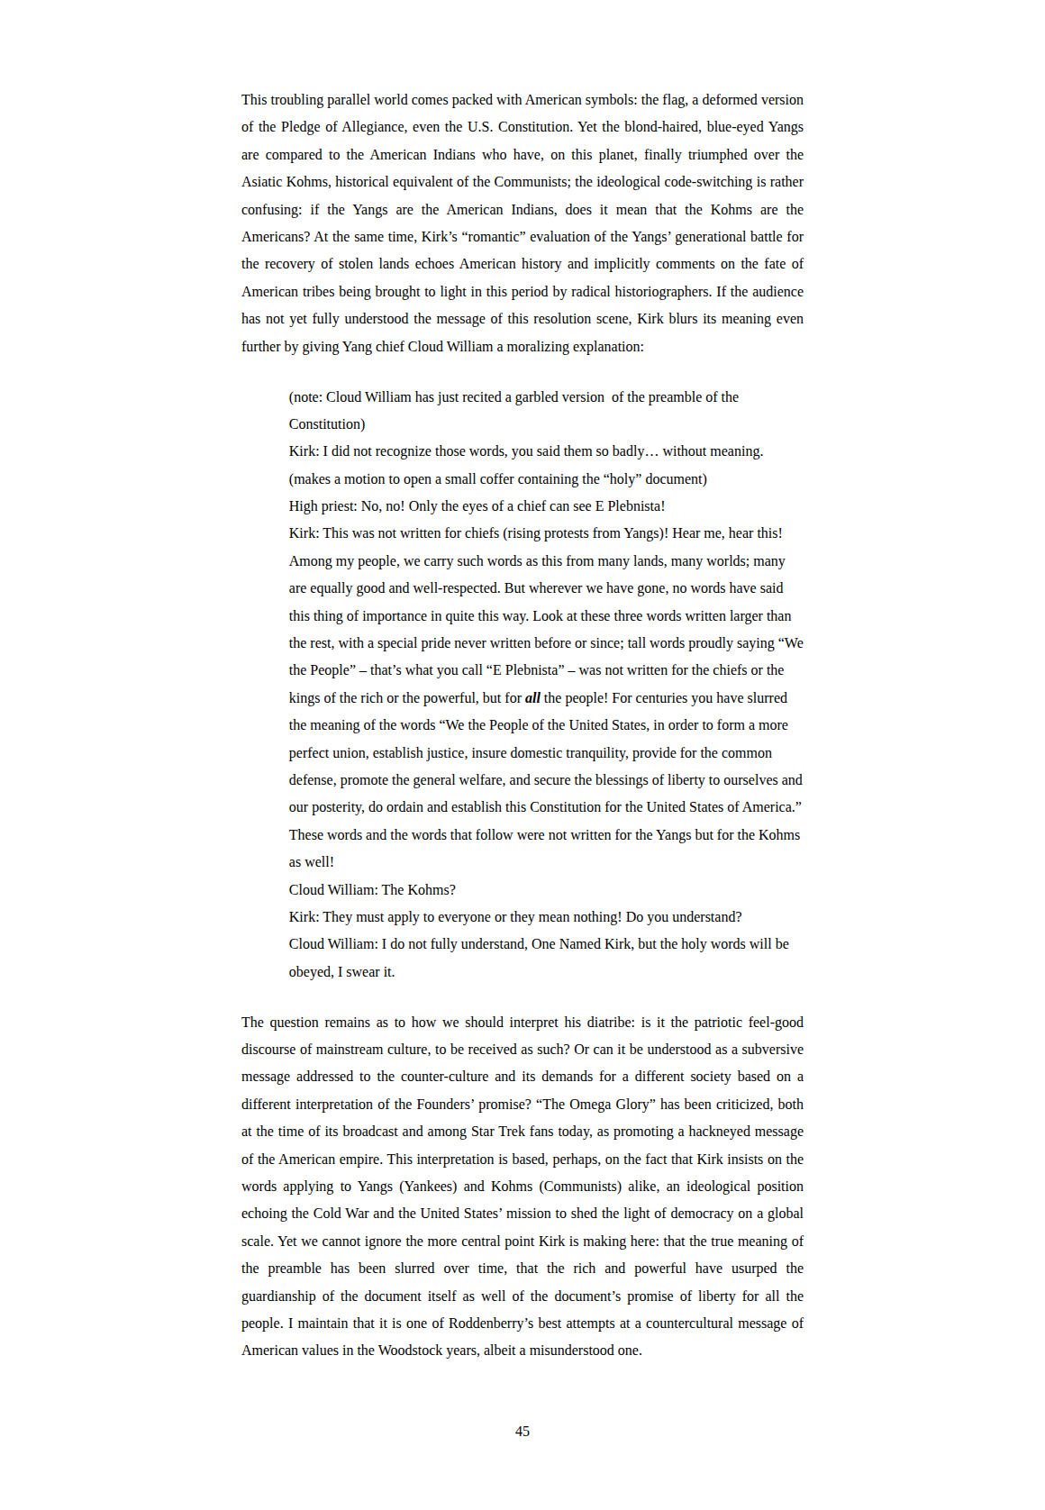This troubling parallel world comes packed with American symbols: the flag, a deformed version of the Pledge of Allegiance, even the U.S. Constitution. Yet the blond-haired, blue-eyed Yangs are compared to the American Indians who have, on this planet, finally triumphed over the Asiatic Kohms, historical equivalent of the Communists; the ideological code-switching is rather confusing: if the Yangs are the American Indians, does it mean that the Kohms are the Americans? At the same time, Kirk’s “romantic” evaluation of the Yangs’ generational battle for the recovery of stolen lands echoes American history and implicitly comments on the fate of American tribes being brought to light in this period by radical historiographers. If the audience has not yet fully understood the message of this resolution scene, Kirk blurs its meaning even further by giving Yang chief Cloud William a moralizing explanation:
(note: Cloud William has just recited a garbled version of the preamble of the Constitution)
Kirk: I did not recognize those words, you said them so badly… without meaning. (makes a motion to open a small coffer containing the “holy” document)
High priest: No, no! Only the eyes of a chief can see E Plebnista!
Kirk: This was not written for chiefs (rising protests from Yangs)! Hear me, hear this! Among my people, we carry such words as this from many lands, many worlds; many are equally good and well-respected. But wherever we have gone, no words have said this thing of importance in quite this way. Look at these three words written larger than the rest, with a special pride never written before or since; tall words proudly saying “We the People” – that’s what you call “E Plebnista” – was not written for the chiefs or the kings of the rich or the powerful, but for all the people! For centuries you have slurred the meaning of the words “We the People of the United States, in order to form a more perfect union, establish justice, insure domestic tranquility, provide for the common defense, promote the general welfare, and secure the blessings of liberty to ourselves and our posterity, do ordain and establish this Constitution for the United States of America.” These words and the words that follow were not written for the Yangs but for the Kohms as well!
Cloud William: The Kohms?
Kirk: They must apply to everyone or they mean nothing! Do you understand?
Cloud William: I do not fully understand, One Named Kirk, but the holy words will be obeyed, I swear it.
The question remains as to how we should interpret his diatribe: is it the patriotic feel-good discourse of mainstream culture, to be received as such? Or can it be understood as a subversive message addressed to the counter-culture and its demands for a different society based on a different interpretation of the Founders’ promise? “The Omega Glory” has been criticized, both at the time of its broadcast and among Star Trek fans today, as promoting a hackneyed message of the American empire. This interpretation is based, perhaps, on the fact that Kirk insists on the words applying to Yangs (Yankees) and Kohms (Communists) alike, an ideological position echoing the Cold War and the United States’ mission to shed the light of democracy on a global scale. Yet we cannot ignore the more central point Kirk is making here: that the true meaning of the preamble has been slurred over time, that the rich and powerful have usurped the guardianship of the document itself as well of the document’s promise of liberty for all the people. I maintain that it is one of Roddenberry’s best attempts at a countercultural message of American values in the Woodstock years, albeit a misunderstood one.
45